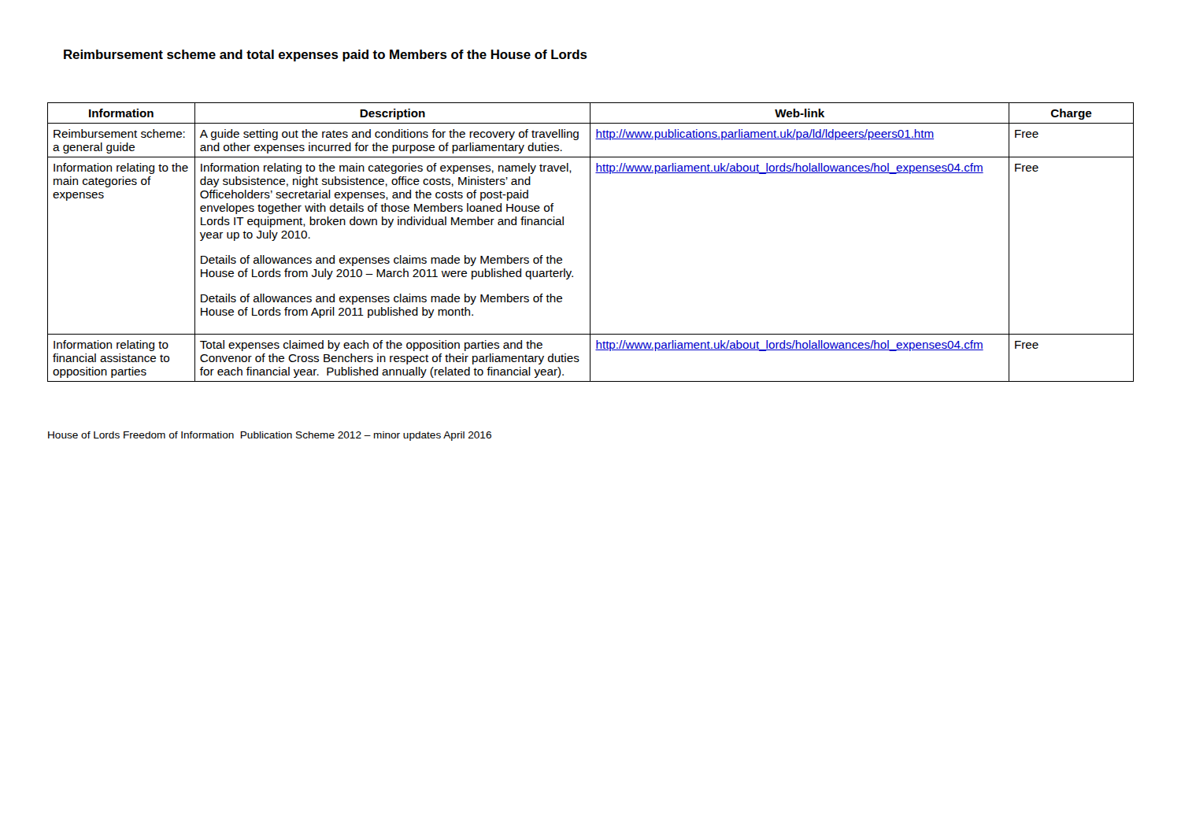Reimbursement scheme and total expenses paid to Members of the House of Lords
| Information | Description | Web-link | Charge |
| --- | --- | --- | --- |
| Reimbursement scheme: a general guide | A guide setting out the rates and conditions for the recovery of travelling and other expenses incurred for the purpose of parliamentary duties. | http://www.publications.parliament.uk/pa/ld/ldpeers/peers01.htm | Free |
| Information relating to the main categories of expenses | Information relating to the main categories of expenses, namely travel, day subsistence, night subsistence, office costs, Ministers’ and Officeholders’ secretarial expenses, and the costs of post-paid envelopes together with details of those Members loaned House of Lords IT equipment, broken down by individual Member and financial year up to July 2010. Details of allowances and expenses claims made by Members of the House of Lords from July 2010 – March 2011 were published quarterly. Details of allowances and expenses claims made by Members of the House of Lords from April 2011 published by month. | http://www.parliament.uk/about_lords/holallowances/hol_expenses04.cfm | Free |
| Information relating to financial assistance to opposition parties | Total expenses claimed by each of the opposition parties and the Convenor of the Cross Benchers in respect of their parliamentary duties for each financial year. Published annually (related to financial year). | http://www.parliament.uk/about_lords/holallowances/hol_expenses04.cfm | Free |
House of Lords Freedom of Information Publication Scheme 2012 – minor updates April 2016